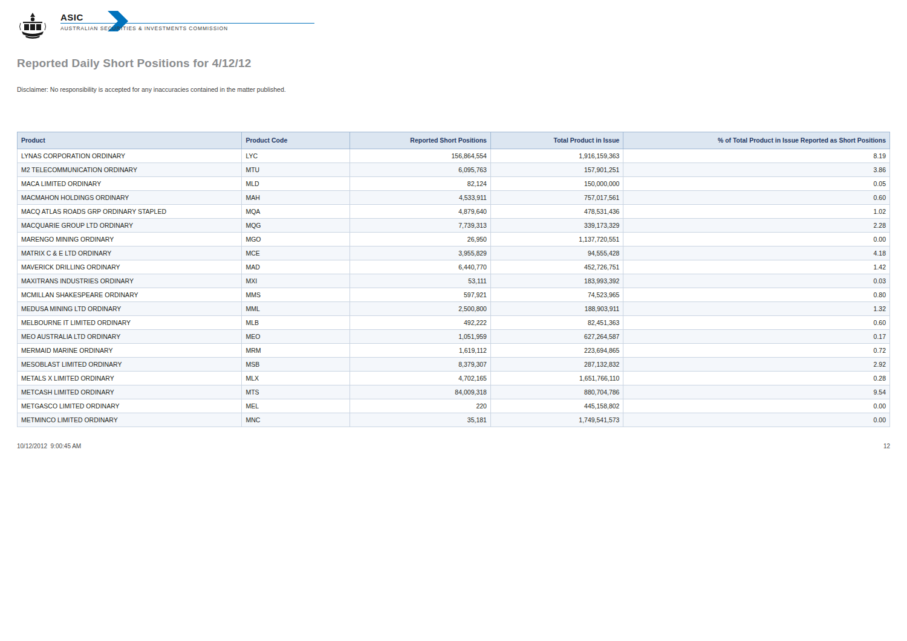ASIC
Australian Securities & Investments Commission
Reported Daily Short Positions for 4/12/12
Disclaimer: No responsibility is accepted for any inaccuracies contained in the matter published.
| Product | Product Code | Reported Short Positions | Total Product in Issue | % of Total Product in Issue Reported as Short Positions |
| --- | --- | --- | --- | --- |
| LYNAS CORPORATION ORDINARY | LYC | 156,864,554 | 1,916,159,363 | 8.19 |
| M2 TELECOMMUNICATION ORDINARY | MTU | 6,095,763 | 157,901,251 | 3.86 |
| MACA LIMITED ORDINARY | MLD | 82,124 | 150,000,000 | 0.05 |
| MACMAHON HOLDINGS ORDINARY | MAH | 4,533,911 | 757,017,561 | 0.60 |
| MACQ ATLAS ROADS GRP ORDINARY STAPLED | MQA | 4,879,640 | 478,531,436 | 1.02 |
| MACQUARIE GROUP LTD ORDINARY | MQG | 7,739,313 | 339,173,329 | 2.28 |
| MARENGO MINING ORDINARY | MGO | 26,950 | 1,137,720,551 | 0.00 |
| MATRIX C & E LTD ORDINARY | MCE | 3,955,829 | 94,555,428 | 4.18 |
| MAVERICK DRILLING ORDINARY | MAD | 6,440,770 | 452,726,751 | 1.42 |
| MAXITRANS INDUSTRIES ORDINARY | MXI | 53,111 | 183,993,392 | 0.03 |
| MCMILLAN SHAKESPEARE ORDINARY | MMS | 597,921 | 74,523,965 | 0.80 |
| MEDUSA MINING LTD ORDINARY | MML | 2,500,800 | 188,903,911 | 1.32 |
| MELBOURNE IT LIMITED ORDINARY | MLB | 492,222 | 82,451,363 | 0.60 |
| MEO AUSTRALIA LTD ORDINARY | MEO | 1,051,959 | 627,264,587 | 0.17 |
| MERMAID MARINE ORDINARY | MRM | 1,619,112 | 223,694,865 | 0.72 |
| MESOBLAST LIMITED ORDINARY | MSB | 8,379,307 | 287,132,832 | 2.92 |
| METALS X LIMITED ORDINARY | MLX | 4,702,165 | 1,651,766,110 | 0.28 |
| METCASH LIMITED ORDINARY | MTS | 84,009,318 | 880,704,786 | 9.54 |
| METGASCO LIMITED ORDINARY | MEL | 220 | 445,158,802 | 0.00 |
| METMINCO LIMITED ORDINARY | MNC | 35,181 | 1,749,541,573 | 0.00 |
10/12/2012 9:00:45 AM 12